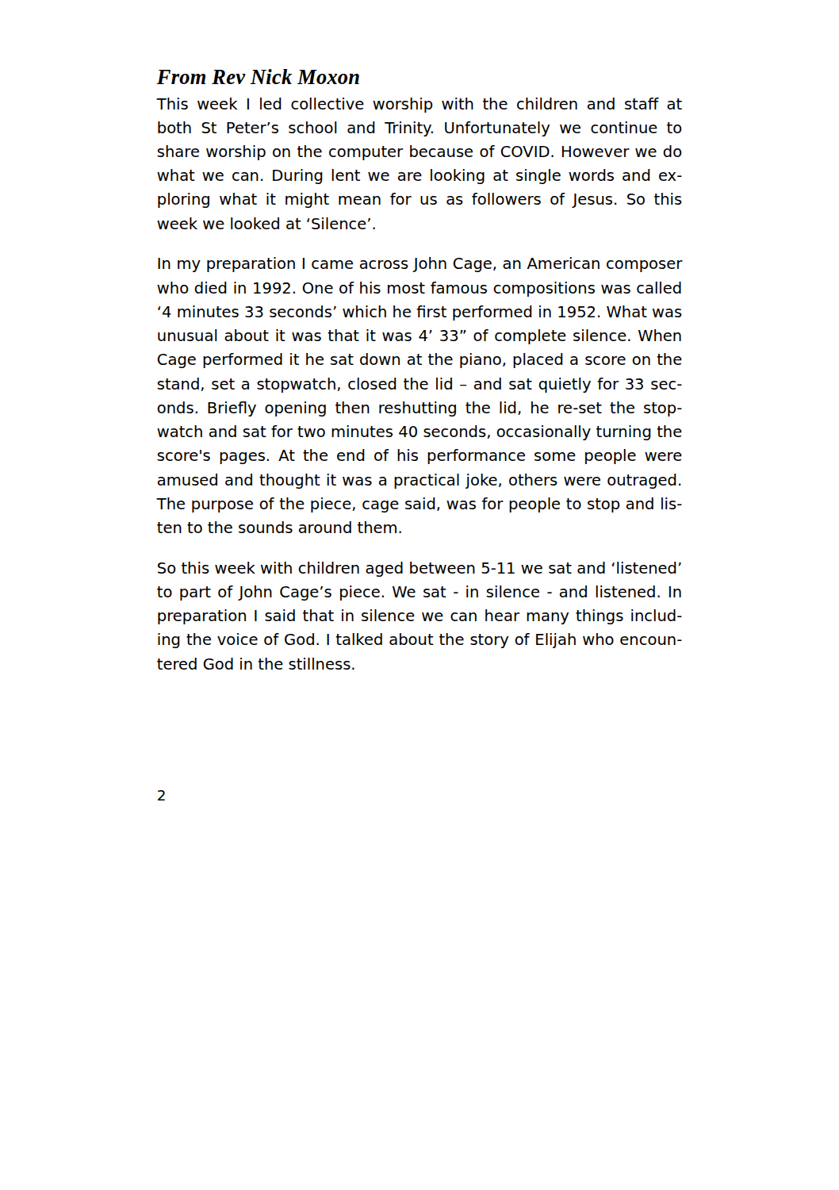From Rev Nick Moxon
This week I led collective worship with the children and staff at both St Peter’s school and Trinity. Unfortunately we continue to share worship on the computer because of COVID. However we do what we can. During lent we are looking at single words and exploring what it might mean for us as followers of Jesus. So this week we looked at ‘Silence’.
In my preparation I came across John Cage, an American com­poser who died in 1992. One of his most famous compositions was called ‘4 minutes 33 seconds’ which he first performed in 1952. What was unusual about it was that it was 4’ 33” of com­plete silence. When Cage performed it he sat down at the pi­ano, placed a score on the stand, set a stopwatch, closed the lid – and sat quietly for 33 seconds. Briefly opening then re­shutting the lid, he re-set the stopwatch and sat for two min­utes 40 seconds, occasionally turning the score's pages. At the end of his performance some people were amused and thought it was a practical joke, others were outraged. The purpose of the piece, cage said, was for people to stop and listen to the sounds around them.
So this week with children aged between 5-11 we sat and ‘lis­tened’ to part of John Cage’s piece. We sat - in silence - and lis­tened. In preparation I said that in silence we can hear many things including the voice of God. I talked about the story of Elijah who encountered God in the stillness.
2